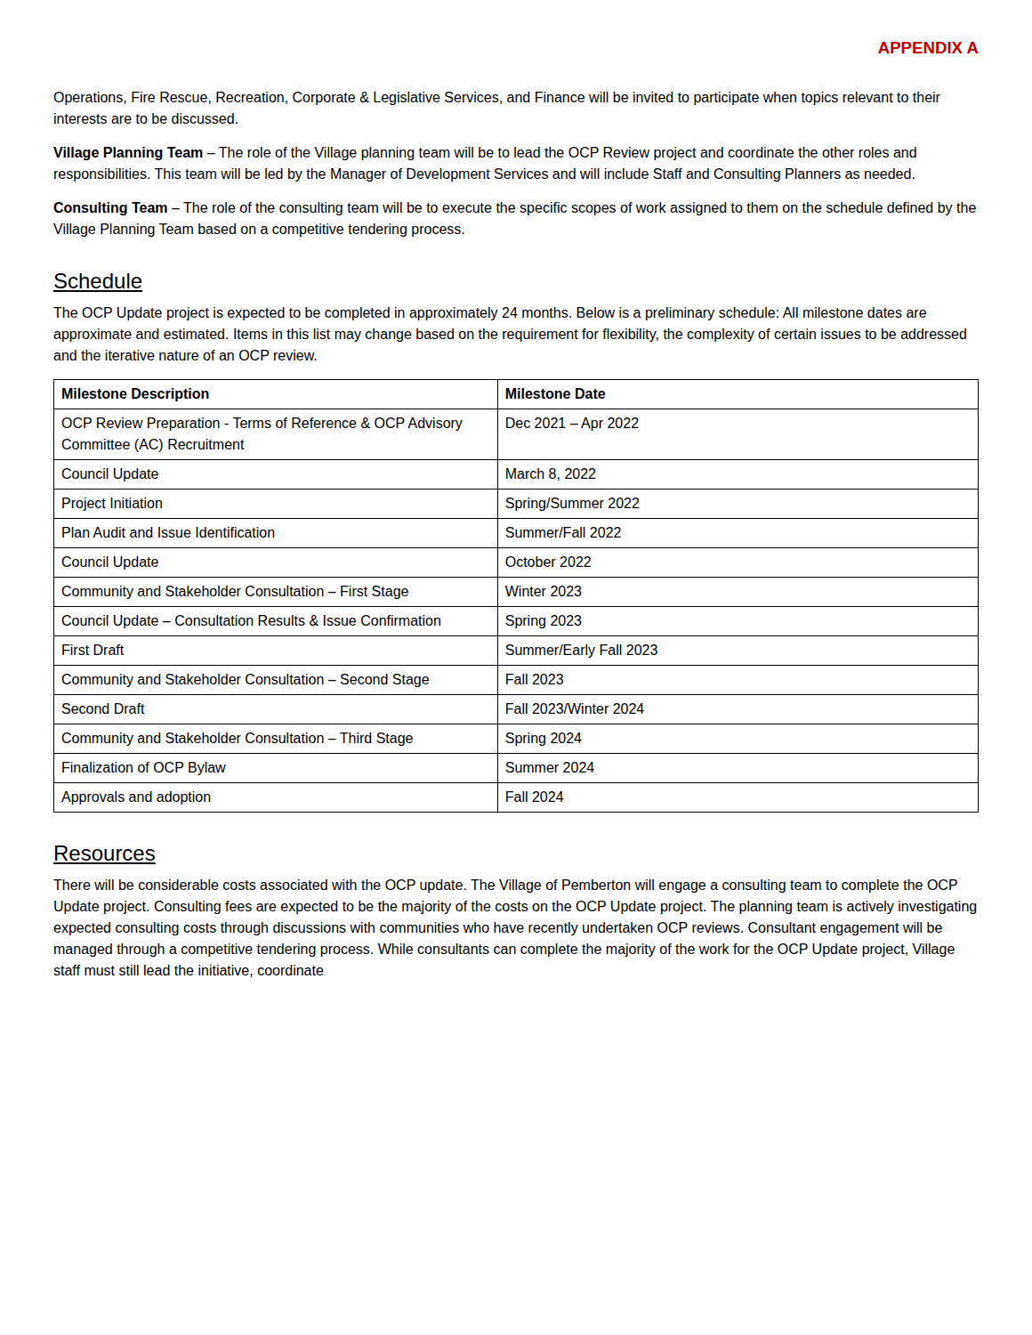APPENDIX A
Operations, Fire Rescue, Recreation, Corporate & Legislative Services, and Finance will be invited to participate when topics relevant to their interests are to be discussed.
Village Planning Team – The role of the Village planning team will be to lead the OCP Review project and coordinate the other roles and responsibilities. This team will be led by the Manager of Development Services and will include Staff and Consulting Planners as needed.
Consulting Team – The role of the consulting team will be to execute the specific scopes of work assigned to them on the schedule defined by the Village Planning Team based on a competitive tendering process.
Schedule
The OCP Update project is expected to be completed in approximately 24 months. Below is a preliminary schedule: All milestone dates are approximate and estimated. Items in this list may change based on the requirement for flexibility, the complexity of certain issues to be addressed and the iterative nature of an OCP review.
| Milestone Description | Milestone Date |
| --- | --- |
| OCP Review Preparation - Terms of Reference & OCP Advisory Committee (AC) Recruitment | Dec 2021 – Apr 2022 |
| Council Update | March 8, 2022 |
| Project Initiation | Spring/Summer 2022 |
| Plan Audit and Issue Identification | Summer/Fall 2022 |
| Council Update | October 2022 |
| Community and Stakeholder Consultation – First Stage | Winter 2023 |
| Council Update – Consultation Results & Issue Confirmation | Spring 2023 |
| First Draft | Summer/Early Fall 2023 |
| Community and Stakeholder Consultation – Second Stage | Fall 2023 |
| Second Draft | Fall 2023/Winter 2024 |
| Community and Stakeholder Consultation – Third Stage | Spring 2024 |
| Finalization of OCP Bylaw | Summer 2024 |
| Approvals and adoption | Fall 2024 |
Resources
There will be considerable costs associated with the OCP update. The Village of Pemberton will engage a consulting team to complete the OCP Update project. Consulting fees are expected to be the majority of the costs on the OCP Update project. The planning team is actively investigating expected consulting costs through discussions with communities who have recently undertaken OCP reviews. Consultant engagement will be managed through a competitive tendering process. While consultants can complete the majority of the work for the OCP Update project, Village staff must still lead the initiative, coordinate